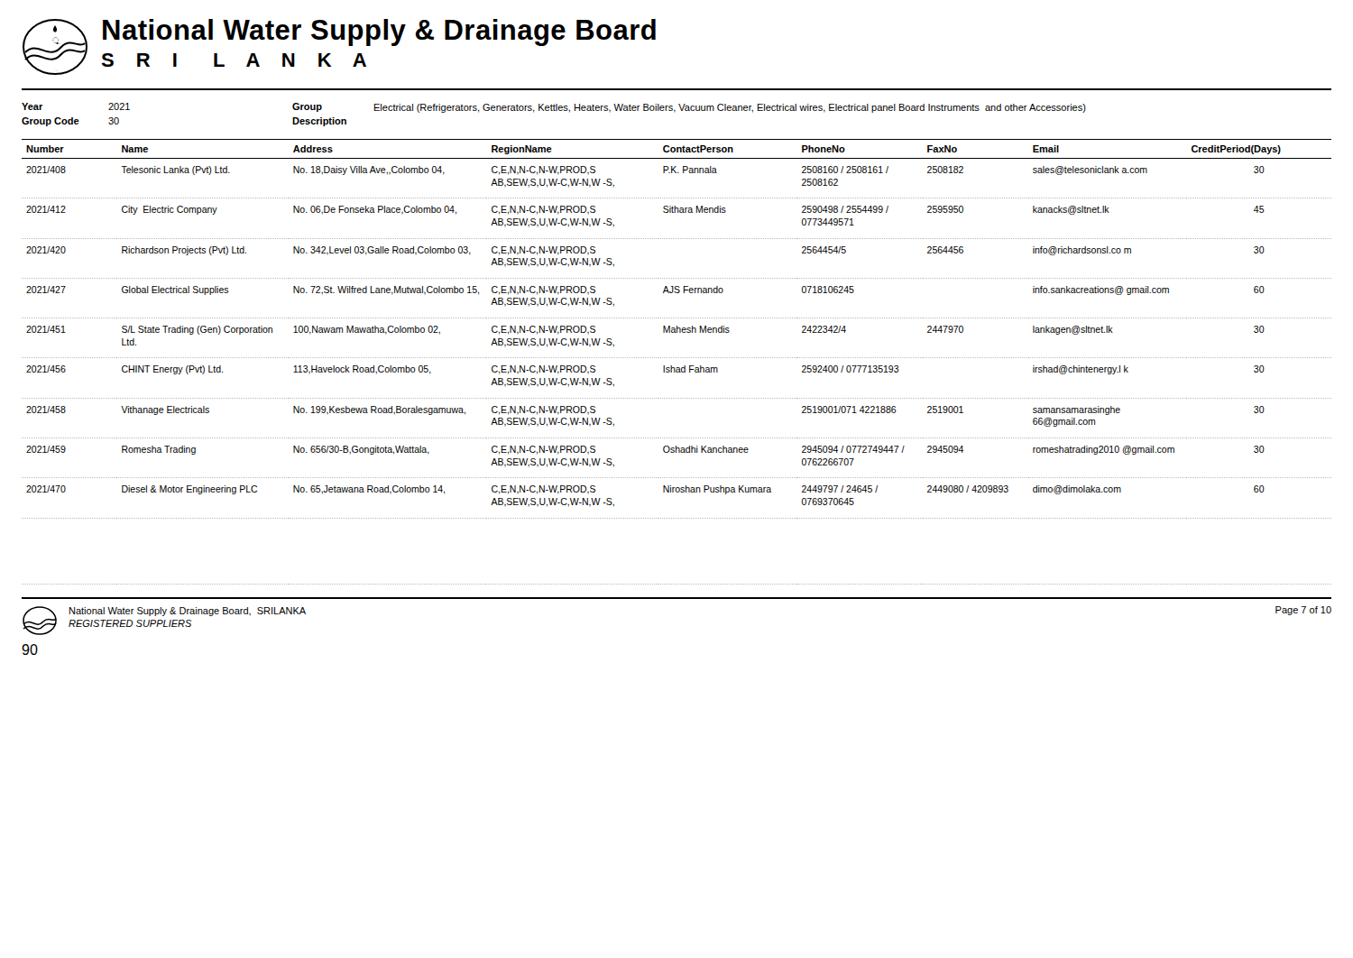ু ං
National Water Supply & Drainage Board
S R I L A N K A
| Year | 2021 |
| Group Code | 30 |
Group
Description
Electrical (Refrigerators, Generators, Kettles, Heaters, Water Boilers, Vacuum Cleaner, Electrical wires, Electrical panel Board Instruments and other Accessories)
| Number | Name | Address | RegionName | ContactPerson | PhoneNo | FaxNo | Email | CreditPeriod(Days) |
| --- | --- | --- | --- | --- | --- | --- | --- | --- |
| 2021/408 | Telesonic Lanka (Pvt) Ltd. | No. 18,Daisy Villa Ave,,Colombo 04, | C,E,N,N-C,N-W,PROD,S AB,SEW,S,U,W-C,W-N,W -S, | P.K. Pannala | 2508160 / 2508161 / 2508162 | 2508182 | sales@telesoniclank a.com | 30 |
| 2021/412 | City Electric Company | No. 06,De Fonseka Place,Colombo 04, | C,E,N,N-C,N-W,PROD,S AB,SEW,S,U,W-C,W-N,W -S, | Sithara Mendis | 2590498 / 2554499 / 0773449571 | 2595950 | kanacks@sltnet.lk | 45 |
| 2021/420 | Richardson Projects (Pvt) Ltd. | No. 342,Level 03,Galle Road,Colombo 03, | C,E,N,N-C,N-W,PROD,S AB,SEW,S,U,W-C,W-N,W -S, | | 2564454/5 | 2564456 | info@richardsonsl.co m | 30 |
| 2021/427 | Global Electrical Supplies | No. 72,St. Wilfred Lane,Mutwal,Colombo 15, | C,E,N,N-C,N-W,PROD,S AB,SEW,S,U,W-C,W-N,W -S, | AJS Fernando | 0718106245 | | info.sankacreations@ gmail.com | 60 |
| 2021/451 | S/L State Trading (Gen) Corporation Ltd. | 100,Nawam Mawatha,Colombo 02, | C,E,N,N-C,N-W,PROD,S AB,SEW,S,U,W-C,W-N,W -S, | Mahesh Mendis | 2422342/4 | 2447970 | lankagen@sltnet.lk | 30 |
| 2021/456 | CHINT Energy (Pvt) Ltd. | 113,Havelock Road,Colombo 05, | C,E,N,N-C,N-W,PROD,S AB,SEW,S,U,W-C,W-N,W -S, | Ishad Faham | 2592400 / 0777135193 | | irshad@chintenergy.l k | 30 |
| 2021/458 | Vithanage Electricals | No. 199,Kesbewa Road,Boralesgamuwa, | C,E,N,N-C,N-W,PROD,S AB,SEW,S,U,W-C,W-N,W -S, | | 2519001/071 4221886 | 2519001 | samansamarasinghe 66@gmail.com | 30 |
| 2021/459 | Romesha Trading | No. 656/30-B,Gongitota,Wattala, | C,E,N,N-C,N-W,PROD,S AB,SEW,S,U,W-C,W-N,W -S, | Oshadhi Kanchanee | 2945094 / 0772749447 / 0762266707 | 2945094 | romeshatrading2010 @gmail.com | 30 |
| 2021/470 | Diesel & Motor Engineering PLC | No. 65,Jetawana Road,Colombo 14, | C,E,N,N-C,N-W,PROD,S AB,SEW,S,U,W-C,W-N,W -S, | Niroshan Pushpa Kumara | 2449797 / 24645 / 0769370645 | 2449080 / 4209893 | dimo@dimolaka.com | 60 |
National Water Supply & Drainage Board, SRILANKA
REGISTERED SUPPLIERS
Page 7 of 10
90